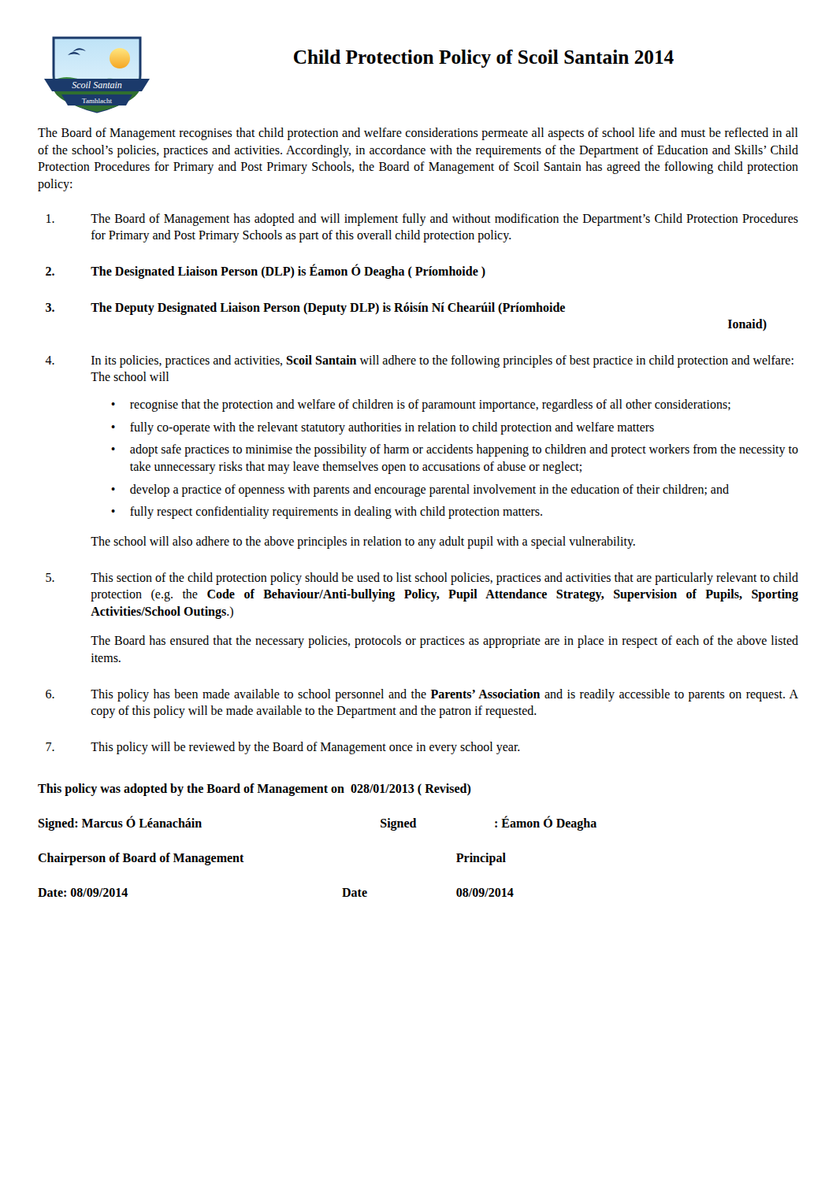Scoil Santain Tamhlacht
Child Protection Policy of Scoil Santain 2014
The Board of Management recognises that child protection and welfare considerations permeate all aspects of school life and must be reflected in all of the school’s policies, practices and activities. Accordingly, in accordance with the requirements of the Department of Education and Skills’ Child Protection Procedures for Primary and Post Primary Schools, the Board of Management of Scoil Santain has agreed the following child protection policy:
The Board of Management has adopted and will implement fully and without modification the Department’s Child Protection Procedures for Primary and Post Primary Schools as part of this overall child protection policy.
The Designated Liaison Person (DLP) is Éamon Ó Deagha ( Príomhoide )
The Deputy Designated Liaison Person (Deputy DLP) is Róisín Ní Chearúil (Príomhoide Ionaid)
In its policies, practices and activities, Scoil Santain will adhere to the following principles of best practice in child protection and welfare:
The school will
recognise that the protection and welfare of children is of paramount importance, regardless of all other considerations;
fully co-operate with the relevant statutory authorities in relation to child protection and welfare matters
adopt safe practices to minimise the possibility of harm or accidents happening to children and protect workers from the necessity to take unnecessary risks that may leave themselves open to accusations of abuse or neglect;
develop a practice of openness with parents and encourage parental involvement in the education of their children; and
fully respect confidentiality requirements in dealing with child protection matters.
The school will also adhere to the above principles in relation to any adult pupil with a special vulnerability.
This section of the child protection policy should be used to list school policies, practices and activities that are particularly relevant to child protection (e.g. the Code of Behaviour/Anti-bullying Policy, Pupil Attendance Strategy, Supervision of Pupils, Sporting Activities/School Outings.)
The Board has ensured that the necessary policies, protocols or practices as appropriate are in place in respect of each of the above listed items.
This policy has been made available to school personnel and the Parents’ Association and is readily accessible to parents on request. A copy of this policy will be made available to the Department and the patron if requested.
This policy will be reviewed by the Board of Management once in every school year.
This policy was adopted by the Board of Management on 028/01/2013 ( Revised)
Signed: Marcus Ó Léanacháin
Signed
: Éamon Ó Deagha
Chairperson of Board of Management
Principal
Date: 08/09/2014
Date
08/09/2014